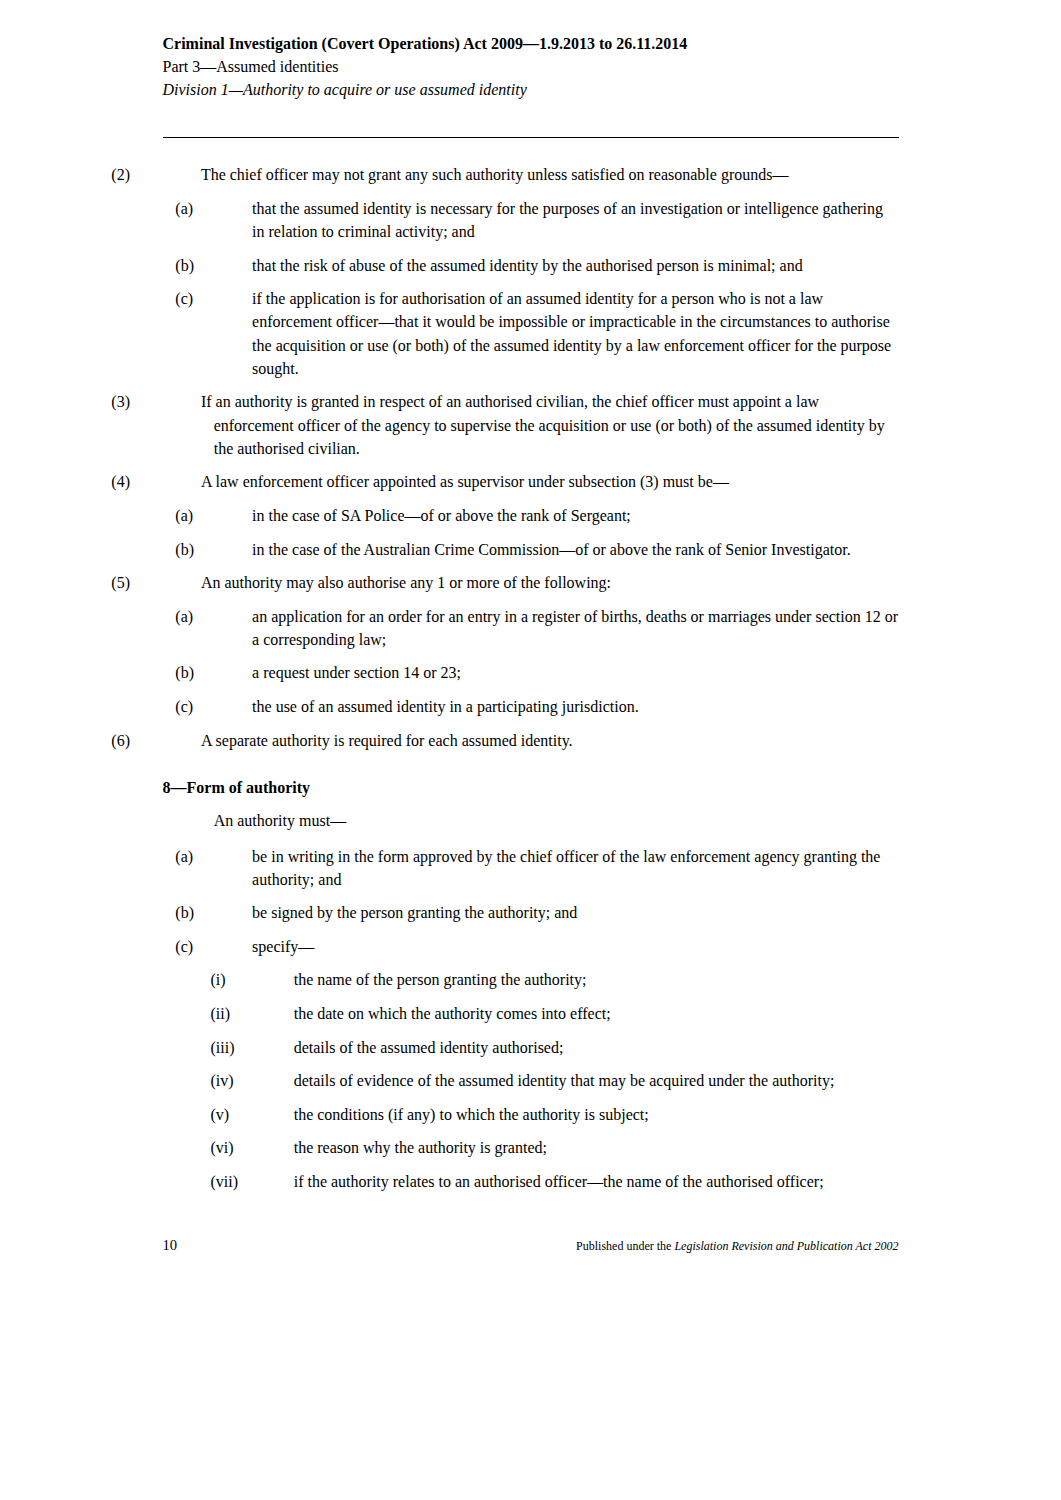Criminal Investigation (Covert Operations) Act 2009—1.9.2013 to 26.11.2014
Part 3—Assumed identities
Division 1—Authority to acquire or use assumed identity
(2) The chief officer may not grant any such authority unless satisfied on reasonable grounds—
(a) that the assumed identity is necessary for the purposes of an investigation or intelligence gathering in relation to criminal activity; and
(b) that the risk of abuse of the assumed identity by the authorised person is minimal; and
(c) if the application is for authorisation of an assumed identity for a person who is not a law enforcement officer—that it would be impossible or impracticable in the circumstances to authorise the acquisition or use (or both) of the assumed identity by a law enforcement officer for the purpose sought.
(3) If an authority is granted in respect of an authorised civilian, the chief officer must appoint a law enforcement officer of the agency to supervise the acquisition or use (or both) of the assumed identity by the authorised civilian.
(4) A law enforcement officer appointed as supervisor under subsection (3) must be—
(a) in the case of SA Police—of or above the rank of Sergeant;
(b) in the case of the Australian Crime Commission—of or above the rank of Senior Investigator.
(5) An authority may also authorise any 1 or more of the following:
(a) an application for an order for an entry in a register of births, deaths or marriages under section 12 or a corresponding law;
(b) a request under section 14 or 23;
(c) the use of an assumed identity in a participating jurisdiction.
(6) A separate authority is required for each assumed identity.
8—Form of authority
An authority must—
(a) be in writing in the form approved by the chief officer of the law enforcement agency granting the authority; and
(b) be signed by the person granting the authority; and
(c) specify—
(i) the name of the person granting the authority;
(ii) the date on which the authority comes into effect;
(iii) details of the assumed identity authorised;
(iv) details of evidence of the assumed identity that may be acquired under the authority;
(v) the conditions (if any) to which the authority is subject;
(vi) the reason why the authority is granted;
(vii) if the authority relates to an authorised officer—the name of the authorised officer;
10 Published under the Legislation Revision and Publication Act 2002